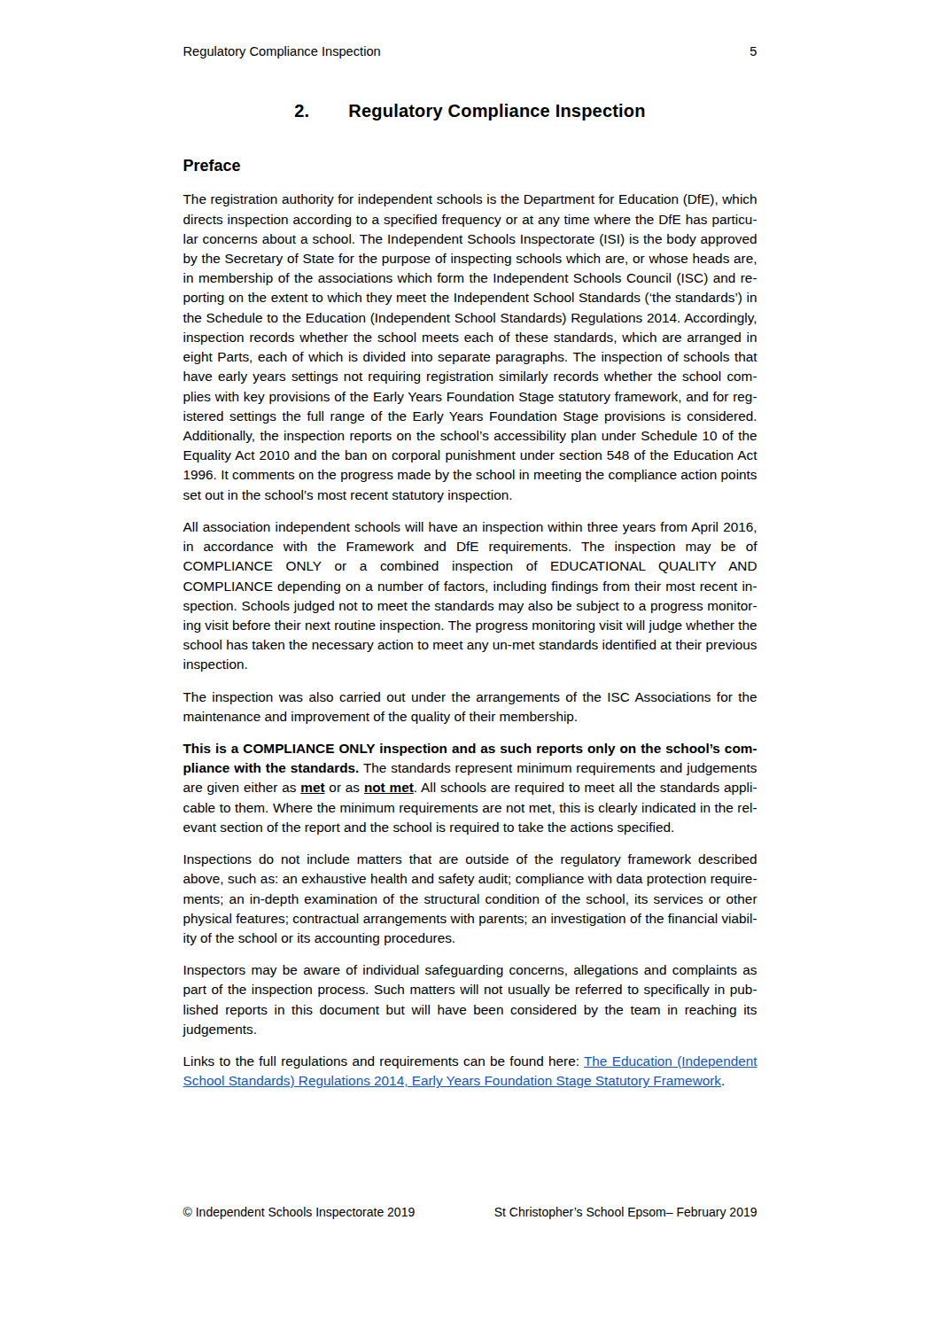Regulatory Compliance Inspection 5
2. Regulatory Compliance Inspection
Preface
The registration authority for independent schools is the Department for Education (DfE), which directs inspection according to a specified frequency or at any time where the DfE has particular concerns about a school. The Independent Schools Inspectorate (ISI) is the body approved by the Secretary of State for the purpose of inspecting schools which are, or whose heads are, in membership of the associations which form the Independent Schools Council (ISC) and reporting on the extent to which they meet the Independent School Standards (‘the standards’) in the Schedule to the Education (Independent School Standards) Regulations 2014. Accordingly, inspection records whether the school meets each of these standards, which are arranged in eight Parts, each of which is divided into separate paragraphs. The inspection of schools that have early years settings not requiring registration similarly records whether the school complies with key provisions of the Early Years Foundation Stage statutory framework, and for registered settings the full range of the Early Years Foundation Stage provisions is considered. Additionally, the inspection reports on the school’s accessibility plan under Schedule 10 of the Equality Act 2010 and the ban on corporal punishment under section 548 of the Education Act 1996. It comments on the progress made by the school in meeting the compliance action points set out in the school’s most recent statutory inspection.
All association independent schools will have an inspection within three years from April 2016, in accordance with the Framework and DfE requirements. The inspection may be of COMPLIANCE ONLY or a combined inspection of EDUCATIONAL QUALITY AND COMPLIANCE depending on a number of factors, including findings from their most recent inspection. Schools judged not to meet the standards may also be subject to a progress monitoring visit before their next routine inspection. The progress monitoring visit will judge whether the school has taken the necessary action to meet any un-met standards identified at their previous inspection.
The inspection was also carried out under the arrangements of the ISC Associations for the maintenance and improvement of the quality of their membership.
This is a COMPLIANCE ONLY inspection and as such reports only on the school’s compliance with the standards. The standards represent minimum requirements and judgements are given either as met or as not met. All schools are required to meet all the standards applicable to them. Where the minimum requirements are not met, this is clearly indicated in the relevant section of the report and the school is required to take the actions specified.
Inspections do not include matters that are outside of the regulatory framework described above, such as: an exhaustive health and safety audit; compliance with data protection requirements; an in-depth examination of the structural condition of the school, its services or other physical features; contractual arrangements with parents; an investigation of the financial viability of the school or its accounting procedures.
Inspectors may be aware of individual safeguarding concerns, allegations and complaints as part of the inspection process. Such matters will not usually be referred to specifically in published reports in this document but will have been considered by the team in reaching its judgements.
Links to the full regulations and requirements can be found here: The Education (Independent School Standards) Regulations 2014, Early Years Foundation Stage Statutory Framework.
© Independent Schools Inspectorate 2019 St Christopher’s School Epsom– February 2019